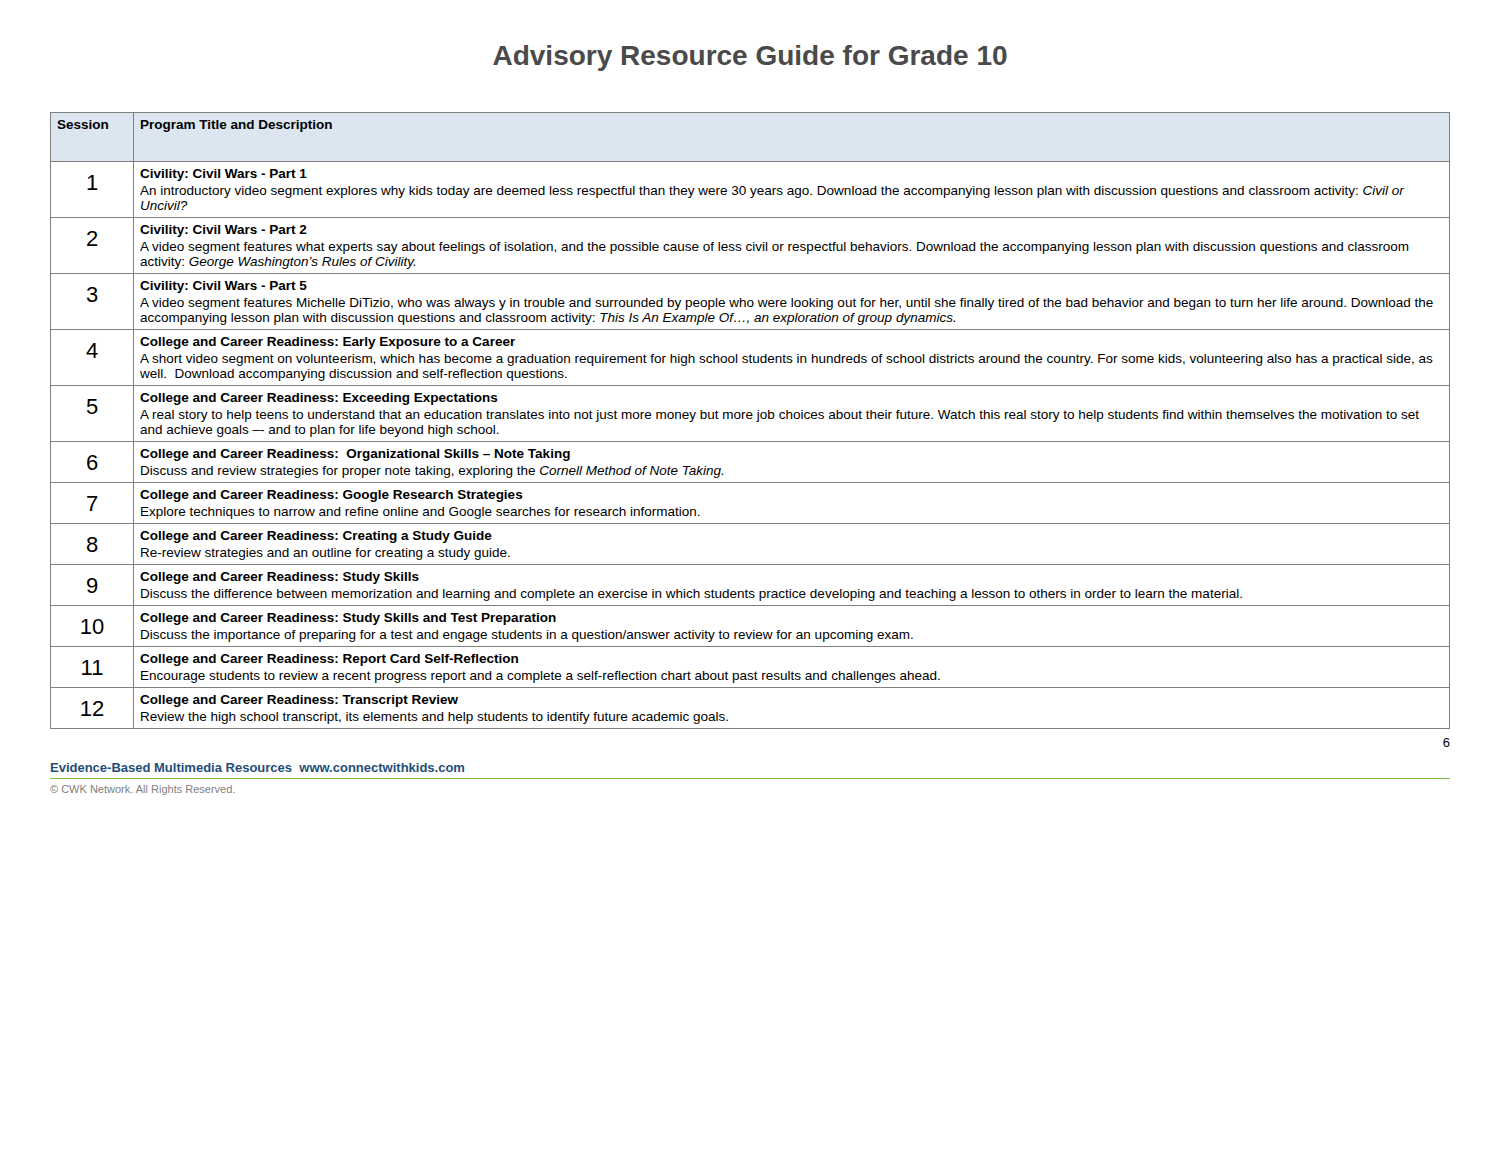Advisory Resource Guide for Grade 10
| Session | Program Title and Description |
| --- | --- |
| 1 | Civility: Civil Wars - Part 1 An introductory video segment explores why kids today are deemed less respectful than they were 30 years ago. Download the accompanying lesson plan with discussion questions and classroom activity: Civil or Uncivil? |
| 2 | Civility: Civil Wars - Part 2 A video segment features what experts say about feelings of isolation, and the possible cause of less civil or respectful behaviors. Download the accompanying lesson plan with discussion questions and classroom activity: George Washington’s Rules of Civility. |
| 3 | Civility: Civil Wars - Part 5 A video segment features Michelle DiTizio, who was always y in trouble and surrounded by people who were looking out for her, until she finally tired of the bad behavior and began to turn her life around. Download the accompanying lesson plan with discussion questions and classroom activity: This Is An Example Of…, an exploration of group dynamics. |
| 4 | College and Career Readiness: Early Exposure to a Career A short video segment on volunteerism, which has become a graduation requirement for high school students in hundreds of school districts around the country. For some kids, volunteering also has a practical side, as well. Download accompanying discussion and self-reflection questions. |
| 5 | College and Career Readiness: Exceeding Expectations A real story to help teens to understand that an education translates into not just more money but more job choices about their future. Watch this real story to help students find within themselves the motivation to set and achieve goals –- and to plan for life beyond high school. |
| 6 | College and Career Readiness: Organizational Skills – Note Taking Discuss and review strategies for proper note taking, exploring the Cornell Method of Note Taking. |
| 7 | College and Career Readiness: Google Research Strategies Explore techniques to narrow and refine online and Google searches for research information. |
| 8 | College and Career Readiness: Creating a Study Guide Re-review strategies and an outline for creating a study guide. |
| 9 | College and Career Readiness: Study Skills Discuss the difference between memorization and learning and complete an exercise in which students practice developing and teaching a lesson to others in order to learn the material. |
| 10 | College and Career Readiness: Study Skills and Test Preparation Discuss the importance of preparing for a test and engage students in a question/answer activity to review for an upcoming exam. |
| 11 | College and Career Readiness: Report Card Self-Reflection Encourage students to review a recent progress report and a complete a self-reflection chart about past results and challenges ahead. |
| 12 | College and Career Readiness: Transcript Review Review the high school transcript, its elements and help students to identify future academic goals. |
6
Evidence-Based Multimedia Resources www.connectwithkids.com
© CWK Network. All Rights Reserved.